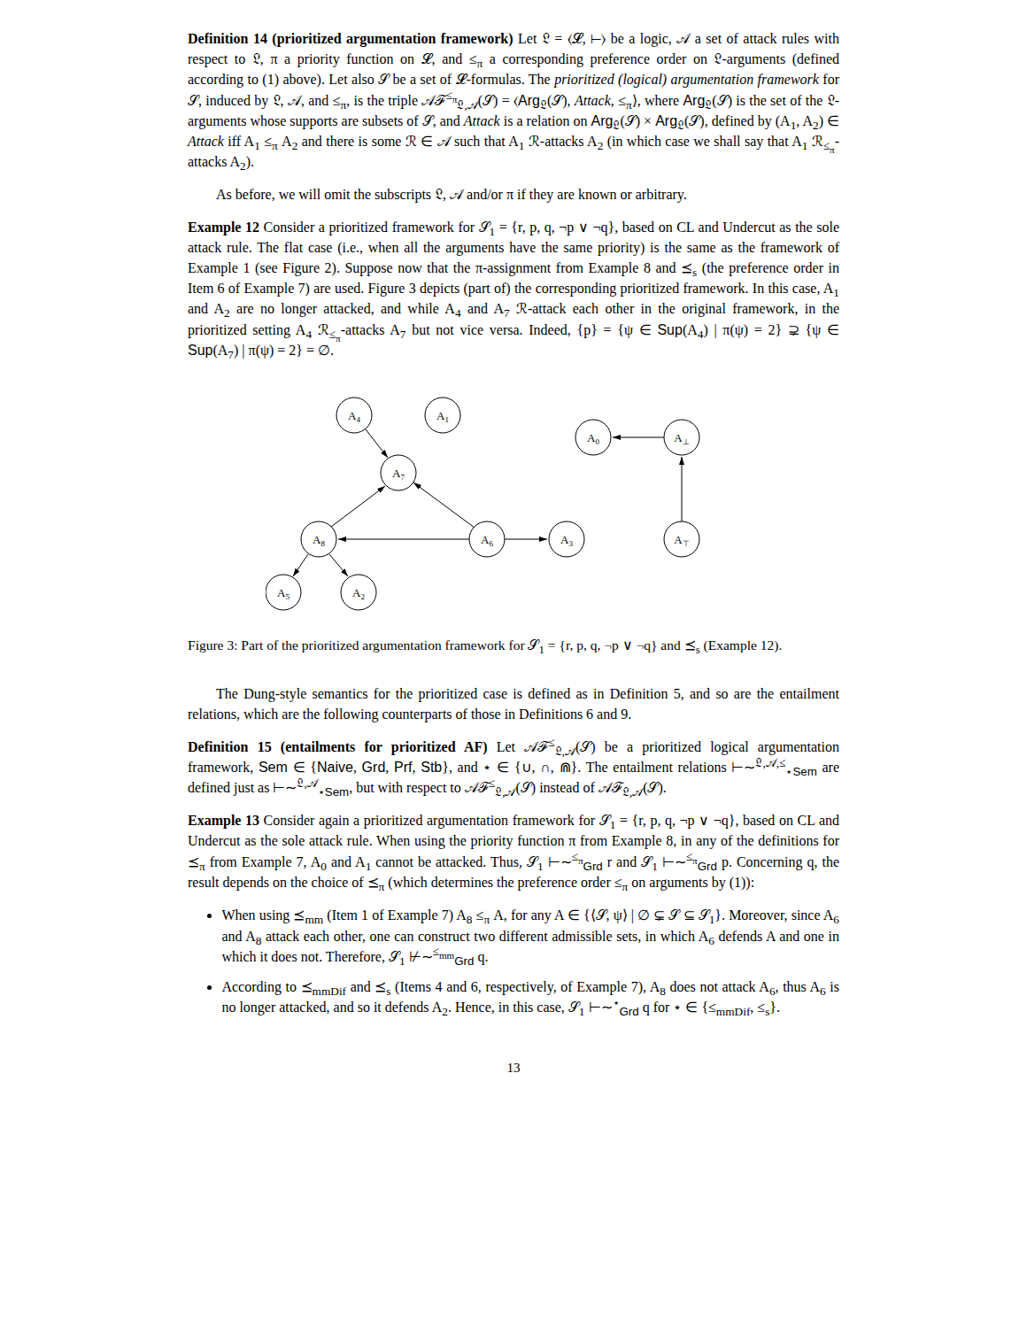Definition 14 (prioritized argumentation framework) Let 𝔏 = ⟨𝓛, ⊢⟩ be a logic, 𝒜 a set of attack rules with respect to 𝔏, π a priority function on 𝓛, and ≤π a corresponding preference order on 𝔏-arguments (defined according to (1) above). Let also 𝒮 be a set of 𝓛-formulas. The prioritized (logical) argumentation framework for 𝒮, induced by 𝔏, 𝒜, and ≤π, is the triple 𝒜ℱ≤π𝔏,𝒜(𝒮) = ⟨Arg𝔏(𝒮), Attack, ≤π⟩, where Arg𝔏(𝒮) is the set of the 𝔏-arguments whose supports are subsets of 𝒮, and Attack is a relation on Arg𝔏(𝒮) × Arg𝔏(𝒮), defined by (A1, A2) ∈ Attack iff A1 ≤π A2 and there is some ℛ ∈ 𝒜 such that A1 ℛ-attacks A2 (in which case we shall say that A1 ℛ≤π-attacks A2).
As before, we will omit the subscripts 𝔏, 𝒜 and/or π if they are known or arbitrary.
Example 12 Consider a prioritized framework for 𝒮1 = {r, p, q, ¬p ∨ ¬q}, based on CL and Undercut as the sole attack rule. The flat case (i.e., when all the arguments have the same priority) is the same as the framework of Example 1 (see Figure 2). Suppose now that the π-assignment from Example 8 and ⪯s (the preference order in Item 6 of Example 7) are used. Figure 3 depicts (part of) the corresponding prioritized framework. In this case, A1 and A2 are no longer attacked, and while A4 and A7 ℛ-attack each other in the original framework, in the prioritized setting A4 ℛ≤π-attacks A7 but not vice versa. Indeed, {p} = {ψ ∈ Sup(A4) | π(ψ) = 2} ⊋ {ψ ∈ Sup(A7) | π(ψ) = 2} = ∅.
A4 A1 A7 A8 A6 A5 A2 A3 A0 A⊥ A⊤
Figure 3: Part of the prioritized argumentation framework for 𝒮1 = {r, p, q, ¬p ∨ ¬q} and ⪯s (Example 12).
The Dung-style semantics for the prioritized case is defined as in Definition 5, and so are the entailment relations, which are the following counterparts of those in Definitions 6 and 9.
Definition 15 (entailments for prioritized AF) Let 𝒜ℱ≤𝔏,𝒜(𝒮) be a prioritized logical argumentation framework, Sem ∈ {Naive, Grd, Prf, Stb}, and ⋆ ∈ {∪, ∩, ⋒}. The entailment relations ⊢∼𝔏,𝒜,≤⋆Sem are defined just as ⊢∼𝔏,𝒜⋆Sem, but with respect to 𝒜ℱ≤𝔏,𝒜(𝒮) instead of 𝒜ℱ𝔏,𝒜(𝒮).
Example 13 Consider again a prioritized argumentation framework for 𝒮1 = {r, p, q, ¬p ∨ ¬q}, based on CL and Undercut as the sole attack rule. When using the priority function π from Example 8, in any of the definitions for ⪯π from Example 7, A0 and A1 cannot be attacked. Thus, 𝒮1 ⊢∼≤πGrd r and 𝒮1 ⊢∼≤πGrd p. Concerning q, the result depends on the choice of ⪯π (which determines the preference order ≤π on arguments by (1)):
When using ⪯mm (Item 1 of Example 7) A8 ≤π A, for any A ∈ {⟨𝒮, ψ⟩ | ∅ ⊊ 𝒮 ⊆ 𝒮1}. Moreover, since A6 and A8 attack each other, one can construct two different admissible sets, in which A6 defends A and one in which it does not. Therefore, 𝒮1 ⊬∼≤mmGrd q.
According to ⪯mmDif and ⪯s (Items 4 and 6, respectively, of Example 7), A8 does not attack A6, thus A6 is no longer attacked, and so it defends A2. Hence, in this case, 𝒮1 ⊢∼⋆Grd q for ⋆ ∈ {≤mmDif, ≤s}.
13